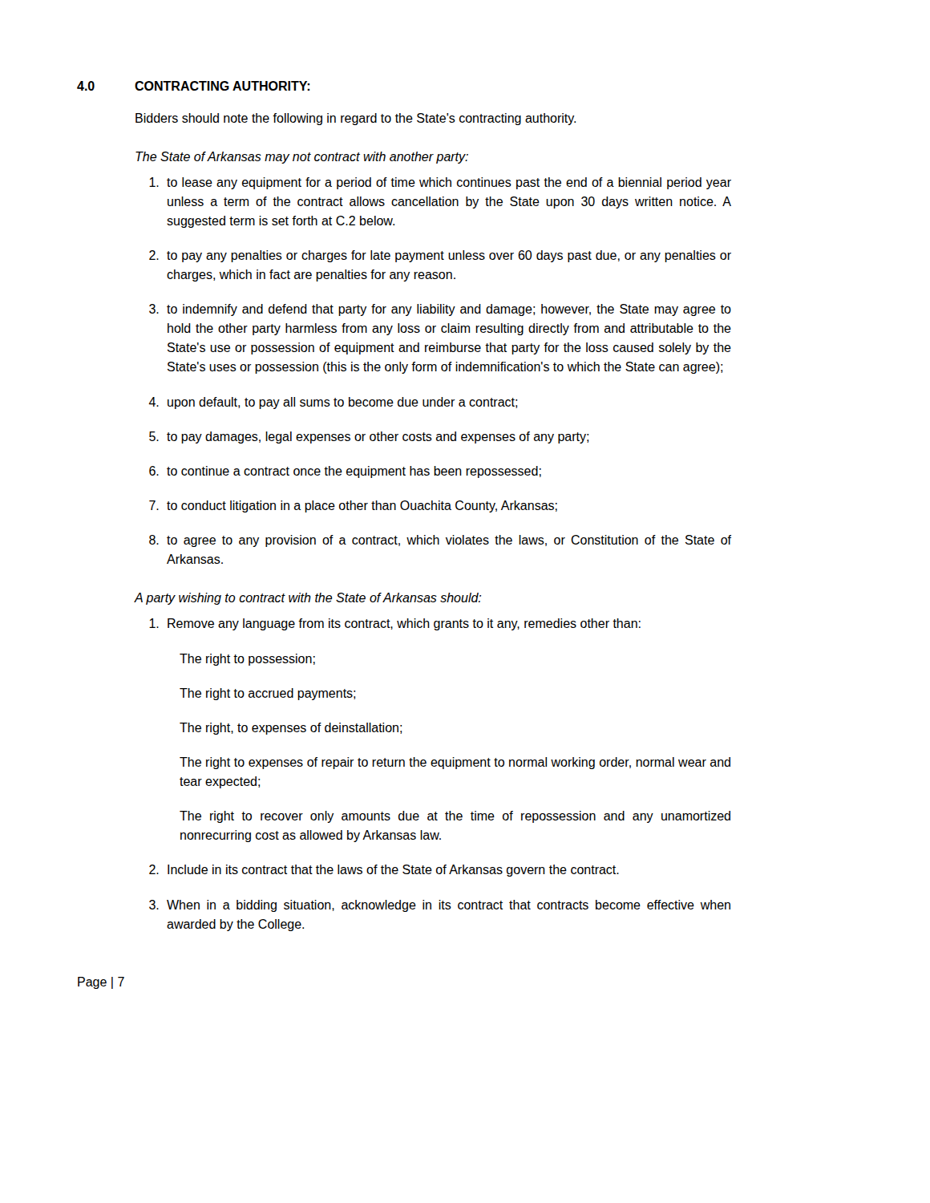4.0 CONTRACTING AUTHORITY:
Bidders should note the following in regard to the State's contracting authority.
The State of Arkansas may not contract with another party:
to lease any equipment for a period of time which continues past the end of a biennial period year unless a term of the contract allows cancellation by the State upon 30 days written notice. A suggested term is set forth at C.2 below.
to pay any penalties or charges for late payment unless over 60 days past due, or any penalties or charges, which in fact are penalties for any reason.
to indemnify and defend that party for any liability and damage; however, the State may agree to hold the other party harmless from any loss or claim resulting directly from and attributable to the State's use or possession of equipment and reimburse that party for the loss caused solely by the State's uses or possession (this is the only form of indemnification's to which the State can agree);
upon default, to pay all sums to become due under a contract;
to pay damages, legal expenses or other costs and expenses of any party;
to continue a contract once the equipment has been repossessed;
to conduct litigation in a place other than Ouachita County, Arkansas;
to agree to any provision of a contract, which violates the laws, or Constitution of the State of Arkansas.
A party wishing to contract with the State of Arkansas should:
Remove any language from its contract, which grants to it any, remedies other than:
The right to possession;
The right to accrued payments;
The right, to expenses of deinstallation;
The right to expenses of repair to return the equipment to normal working order, normal wear and tear expected;
The right to recover only amounts due at the time of repossession and any unamortized nonrecurring cost as allowed by Arkansas law.
Include in its contract that the laws of the State of Arkansas govern the contract.
When in a bidding situation, acknowledge in its contract that contracts become effective when awarded by the College.
Page | 7